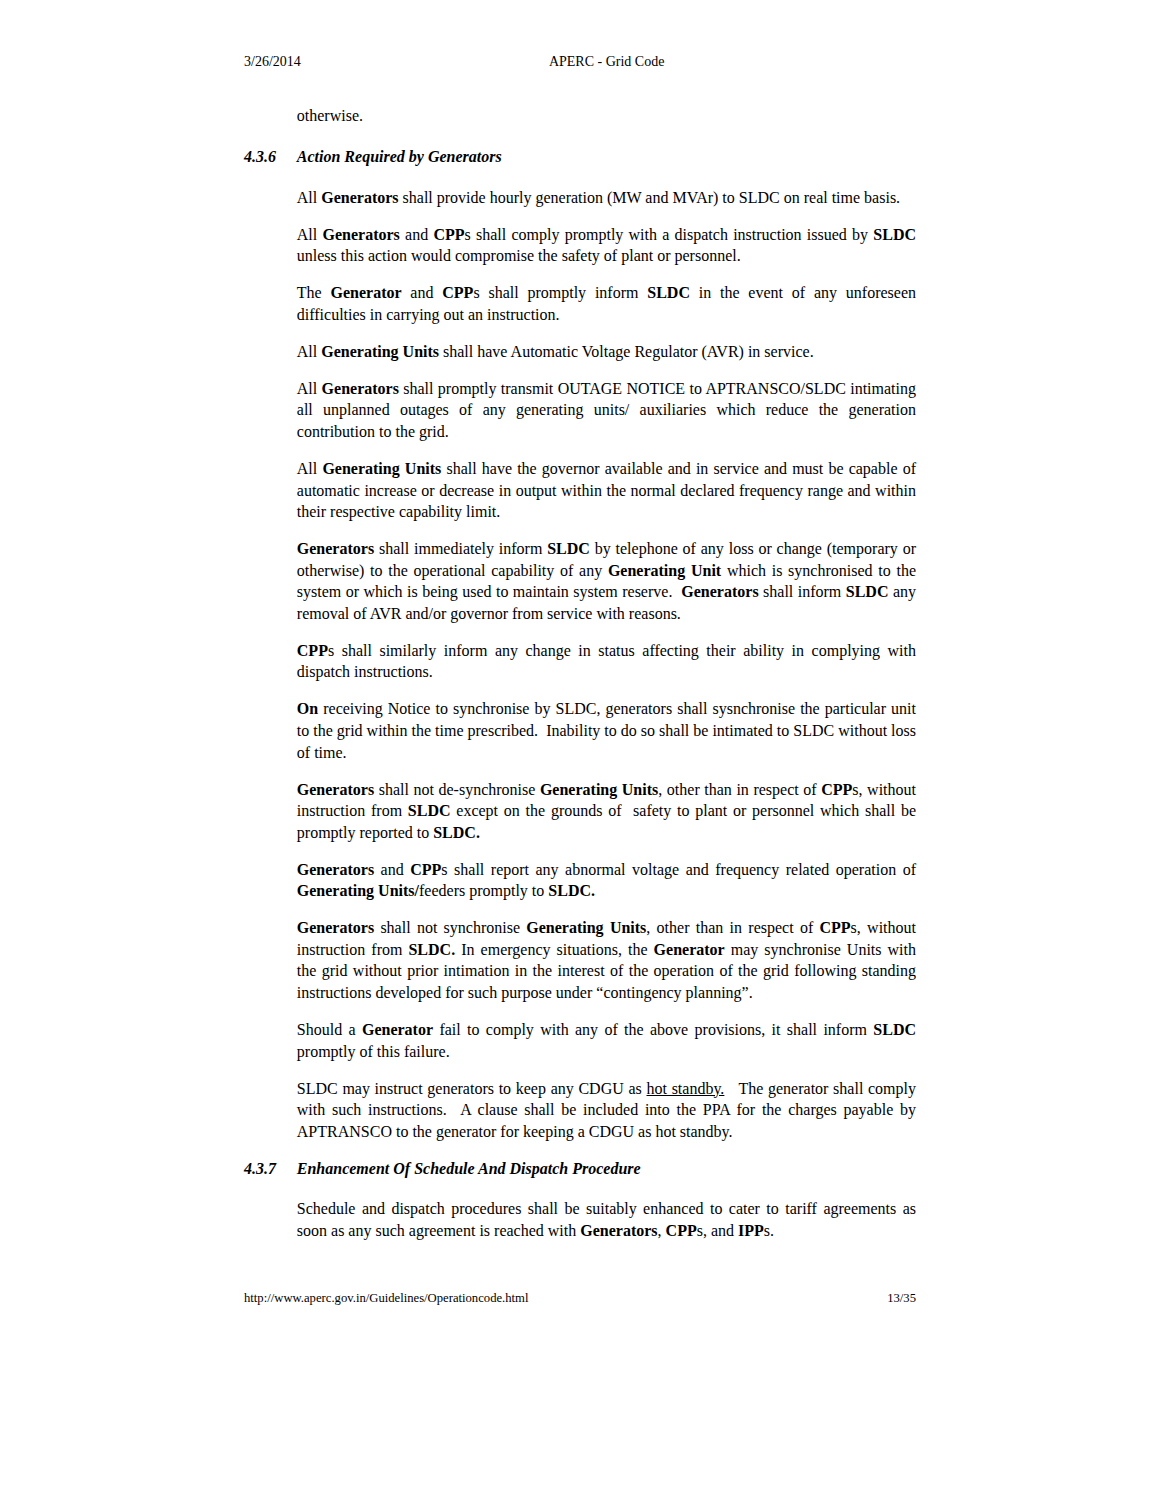3/26/2014
APERC - Grid Code
otherwise.
4.3.6
Action Required by Generators
All Generators shall provide hourly generation (MW and MVAr) to SLDC on real time basis.
All Generators and CPPs shall comply promptly with a dispatch instruction issued by SLDC unless this action would compromise the safety of plant or personnel.
The Generator and CPPs shall promptly inform SLDC in the event of any unforeseen difficulties in carrying out an instruction.
All Generating Units shall have Automatic Voltage Regulator (AVR) in service.
All Generators shall promptly transmit OUTAGE NOTICE to APTRANSCO/SLDC intimating all unplanned outages of any generating units/ auxiliaries which reduce the generation contribution to the grid.
All Generating Units shall have the governor available and in service and must be capable of automatic increase or decrease in output within the normal declared frequency range and within their respective capability limit.
Generators shall immediately inform SLDC by telephone of any loss or change (temporary or otherwise) to the operational capability of any Generating Unit which is synchronised to the system or which is being used to maintain system reserve. Generators shall inform SLDC any removal of AVR and/or governor from service with reasons.
CPPs shall similarly inform any change in status affecting their ability in complying with dispatch instructions.
On receiving Notice to synchronise by SLDC, generators shall sysnchronise the particular unit to the grid within the time prescribed. Inability to do so shall be intimated to SLDC without loss of time.
Generators shall not de-synchronise Generating Units, other than in respect of CPPs, without instruction from SLDC except on the grounds of safety to plant or personnel which shall be promptly reported to SLDC.
Generators and CPPs shall report any abnormal voltage and frequency related operation of Generating Units/feeders promptly to SLDC.
Generators shall not synchronise Generating Units, other than in respect of CPPs, without instruction from SLDC. In emergency situations, the Generator may synchronise Units with the grid without prior intimation in the interest of the operation of the grid following standing instructions developed for such purpose under “contingency planning”.
Should a Generator fail to comply with any of the above provisions, it shall inform SLDC promptly of this failure.
SLDC may instruct generators to keep any CDGU as hot standby. The generator shall comply with such instructions. A clause shall be included into the PPA for the charges payable by APTRANSCO to the generator for keeping a CDGU as hot standby.
4.3.7
Enhancement Of Schedule And Dispatch Procedure
Schedule and dispatch procedures shall be suitably enhanced to cater to tariff agreements as soon as any such agreement is reached with Generators, CPPs, and IPPs.
http://www.aperc.gov.in/Guidelines/Operationcode.html
13/35